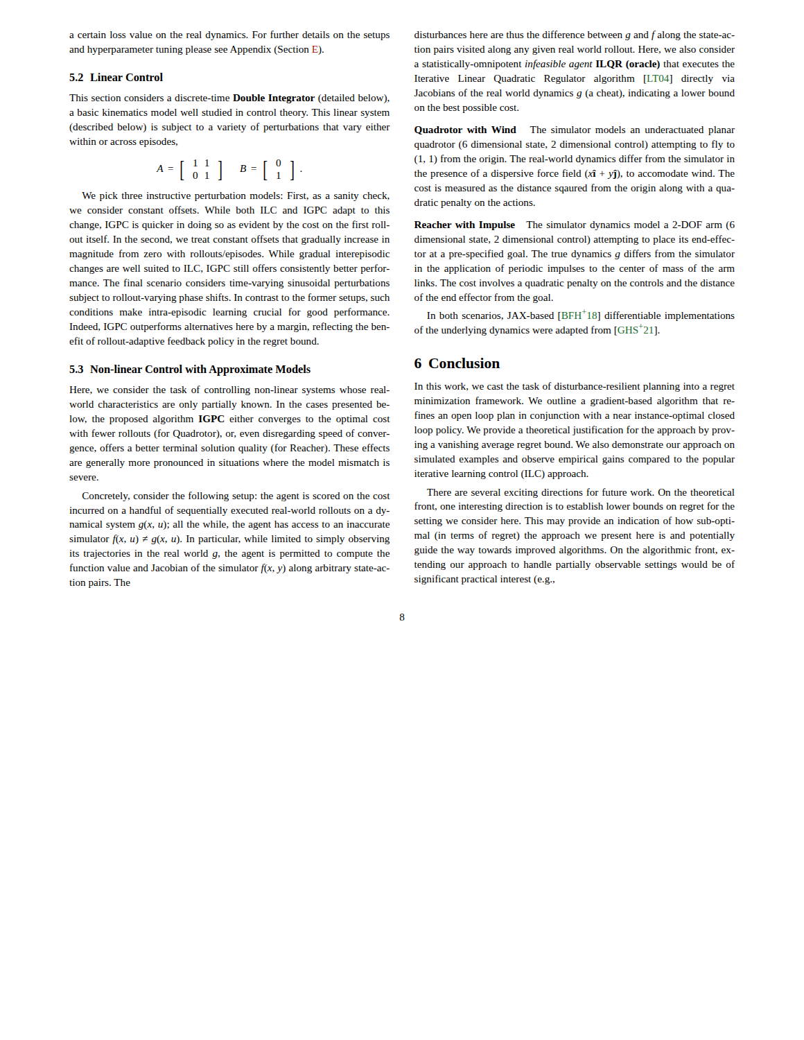a certain loss value on the real dynamics. For further details on the setups and hyperparameter tuning please see Appendix (Section E).
5.2 Linear Control
This section considers a discrete-time Double Integrator (detailed below), a basic kinematics model well studied in control theory. This linear system (described below) is subject to a variety of perturbations that vary either within or across episodes,
A = [
| 1 | 1 |
| 0 | 1 |
] B = [
| 0 |
| 1 |
] .
We pick three instructive perturbation models: First, as a sanity check, we consider constant offsets. While both ILC and IGPC adapt to this change, IGPC is quicker in doing so as evident by the cost on the first rollout itself. In the second, we treat constant offsets that gradually increase in magnitude from zero with rollouts/episodes. While gradual interepisodic changes are well suited to ILC, IGPC still offers consistently better performance. The final scenario considers time-varying sinusoidal perturbations subject to rollout-varying phase shifts. In contrast to the former setups, such conditions make intra-episodic learning crucial for good performance. Indeed, IGPC outperforms alternatives here by a margin, reflecting the benefit of rollout-adaptive feedback policy in the regret bound.
5.3 Non-linear Control with Approximate Models
Here, we consider the task of controlling non-linear systems whose real-world characteristics are only partially known. In the cases presented below, the proposed algorithm IGPC either converges to the optimal cost with fewer rollouts (for Quadrotor), or, even disregarding speed of convergence, offers a better terminal solution quality (for Reacher). These effects are generally more pronounced in situations where the model mismatch is severe.
Concretely, consider the following setup: the agent is scored on the cost incurred on a handful of sequentially executed real-world rollouts on a dynamical system g(x, u); all the while, the agent has access to an inaccurate simulator f(x, u) ≠ g(x, u). In particular, while limited to simply observing its trajectories in the real world g, the agent is permitted to compute the function value and Jacobian of the simulator f(x, y) along arbitrary state-action pairs. The
disturbances here are thus the difference between g and f along the state-action pairs visited along any given real world rollout. Here, we also consider a statistically-omnipotent infeasible agent ILQR (oracle) that executes the Iterative Linear Quadratic Regulator algorithm [LT04] directly via Jacobians of the real world dynamics g (a cheat), indicating a lower bound on the best possible cost.
Quadrotor with Wind The simulator models an underactuated planar quadrotor (6 dimensional state, 2 dimensional control) attempting to fly to (1, 1) from the origin. The real-world dynamics differ from the simulator in the presence of a dispersive force field (xî + yĵ), to accomodate wind. The cost is measured as the distance sqaured from the origin along with a quadratic penalty on the actions.
Reacher with Impulse The simulator dynamics model a 2-DOF arm (6 dimensional state, 2 dimensional control) attempting to place its end-effector at a pre-specified goal. The true dynamics g differs from the simulator in the application of periodic impulses to the center of mass of the arm links. The cost involves a quadratic penalty on the controls and the distance of the end effector from the goal.
In both scenarios, JAX-based [BFH+18] differentiable implementations of the underlying dynamics were adapted from [GHS+21].
6 Conclusion
In this work, we cast the task of disturbance-resilient planning into a regret minimization framework. We outline a gradient-based algorithm that refines an open loop plan in conjunction with a near instance-optimal closed loop policy. We provide a theoretical justification for the approach by proving a vanishing average regret bound. We also demonstrate our approach on simulated examples and observe empirical gains compared to the popular iterative learning control (ILC) approach.
There are several exciting directions for future work. On the theoretical front, one interesting direction is to establish lower bounds on regret for the setting we consider here. This may provide an indication of how sub-optimal (in terms of regret) the approach we present here is and potentially guide the way towards improved algorithms. On the algorithmic front, extending our approach to handle partially observable settings would be of significant practical interest (e.g.,
8